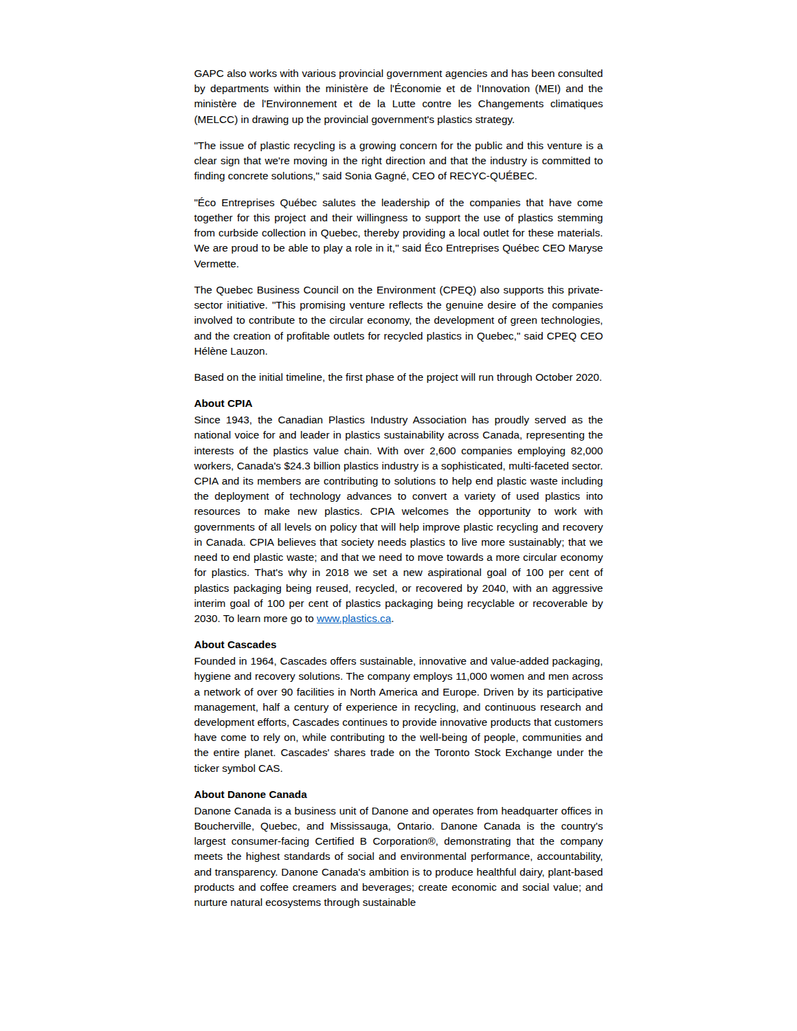GAPC also works with various provincial government agencies and has been consulted by departments within the ministère de l'Économie et de l'Innovation (MEI) and the ministère de l'Environnement et de la Lutte contre les Changements climatiques (MELCC) in drawing up the provincial government's plastics strategy.
"The issue of plastic recycling is a growing concern for the public and this venture is a clear sign that we're moving in the right direction and that the industry is committed to finding concrete solutions," said Sonia Gagné, CEO of RECYC-QUÉBEC.
"Éco Entreprises Québec salutes the leadership of the companies that have come together for this project and their willingness to support the use of plastics stemming from curbside collection in Quebec, thereby providing a local outlet for these materials. We are proud to be able to play a role in it," said Éco Entreprises Québec CEO Maryse Vermette.
The Quebec Business Council on the Environment (CPEQ) also supports this private-sector initiative. "This promising venture reflects the genuine desire of the companies involved to contribute to the circular economy, the development of green technologies, and the creation of profitable outlets for recycled plastics in Quebec," said CPEQ CEO Hélène Lauzon.
Based on the initial timeline, the first phase of the project will run through October 2020.
About CPIA
Since 1943, the Canadian Plastics Industry Association has proudly served as the national voice for and leader in plastics sustainability across Canada, representing the interests of the plastics value chain. With over 2,600 companies employing 82,000 workers, Canada's $24.3 billion plastics industry is a sophisticated, multi-faceted sector. CPIA and its members are contributing to solutions to help end plastic waste including the deployment of technology advances to convert a variety of used plastics into resources to make new plastics. CPIA welcomes the opportunity to work with governments of all levels on policy that will help improve plastic recycling and recovery in Canada. CPIA believes that society needs plastics to live more sustainably; that we need to end plastic waste; and that we need to move towards a more circular economy for plastics. That's why in 2018 we set a new aspirational goal of 100 per cent of plastics packaging being reused, recycled, or recovered by 2040, with an aggressive interim goal of 100 per cent of plastics packaging being recyclable or recoverable by 2030. To learn more go to www.plastics.ca.
About Cascades
Founded in 1964, Cascades offers sustainable, innovative and value-added packaging, hygiene and recovery solutions. The company employs 11,000 women and men across a network of over 90 facilities in North America and Europe. Driven by its participative management, half a century of experience in recycling, and continuous research and development efforts, Cascades continues to provide innovative products that customers have come to rely on, while contributing to the well-being of people, communities and the entire planet. Cascades' shares trade on the Toronto Stock Exchange under the ticker symbol CAS.
About Danone Canada
Danone Canada is a business unit of Danone and operates from headquarter offices in Boucherville, Quebec, and Mississauga, Ontario. Danone Canada is the country's largest consumer-facing Certified B Corporation®, demonstrating that the company meets the highest standards of social and environmental performance, accountability, and transparency. Danone Canada's ambition is to produce healthful dairy, plant-based products and coffee creamers and beverages; create economic and social value; and nurture natural ecosystems through sustainable